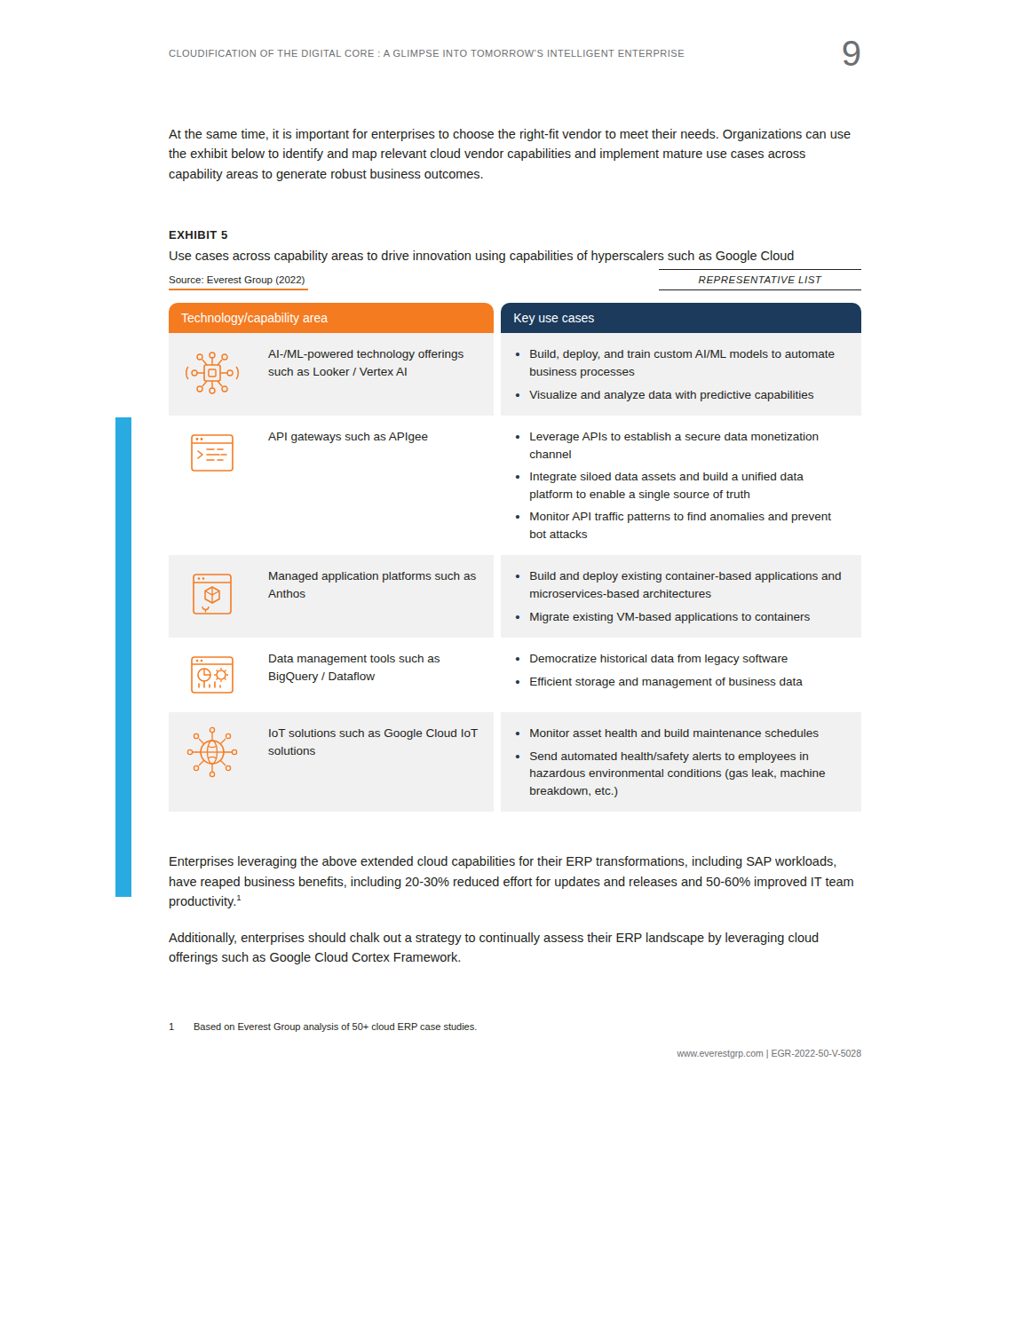Cloudification of the Digital Core : A Glimpse into Tomorrow’s Intelligent Enterprise
9
At the same time, it is important for enterprises to choose the right-fit vendor to meet their needs. Organizations can use the exhibit below to identify and map relevant cloud vendor capabilities and implement mature use cases across capability areas to generate robust business outcomes.
EXHIBIT 5
Use cases across capability areas to drive innovation using capabilities of hyperscalers such as Google Cloud
Source: Everest Group (2022)
REPRESENTATIVE LIST
| Technology/capability area | | Key use cases |
| --- | --- | --- |
| | AI-/ML-powered technology offerings such as Looker / Vertex AI | | Build, deploy, and train custom AI/ML models to automate business processes Visualize and analyze data with predictive capabilities |
| | API gateways such as APIgee | | Leverage APIs to establish a secure data monetization channel Integrate siloed data assets and build a unified data platform to enable a single source of truth Monitor API traffic patterns to find anomalies and prevent bot attacks |
| | Managed application platforms such as Anthos | | Build and deploy existing container-based applications and microservices-based architectures Migrate existing VM-based applications to containers |
| | Data management tools such as BigQuery / Dataflow | | Democratize historical data from legacy software Efficient storage and management of business data |
| | IoT solutions such as Google Cloud IoT solutions | | Monitor asset health and build maintenance schedules Send automated health/safety alerts to employees in hazardous environmental conditions (gas leak, machine breakdown, etc.) |
Enterprises leveraging the above extended cloud capabilities for their ERP transformations, including SAP workloads, have reaped business benefits, including 20-30% reduced effort for updates and releases and 50-60% improved IT team productivity.1
Additionally, enterprises should chalk out a strategy to continually assess their ERP landscape by leveraging cloud offerings such as Google Cloud Cortex Framework.
1
Based on Everest Group analysis of 50+ cloud ERP case studies.
www.everestgrp.com | EGR-2022-50-V-5028